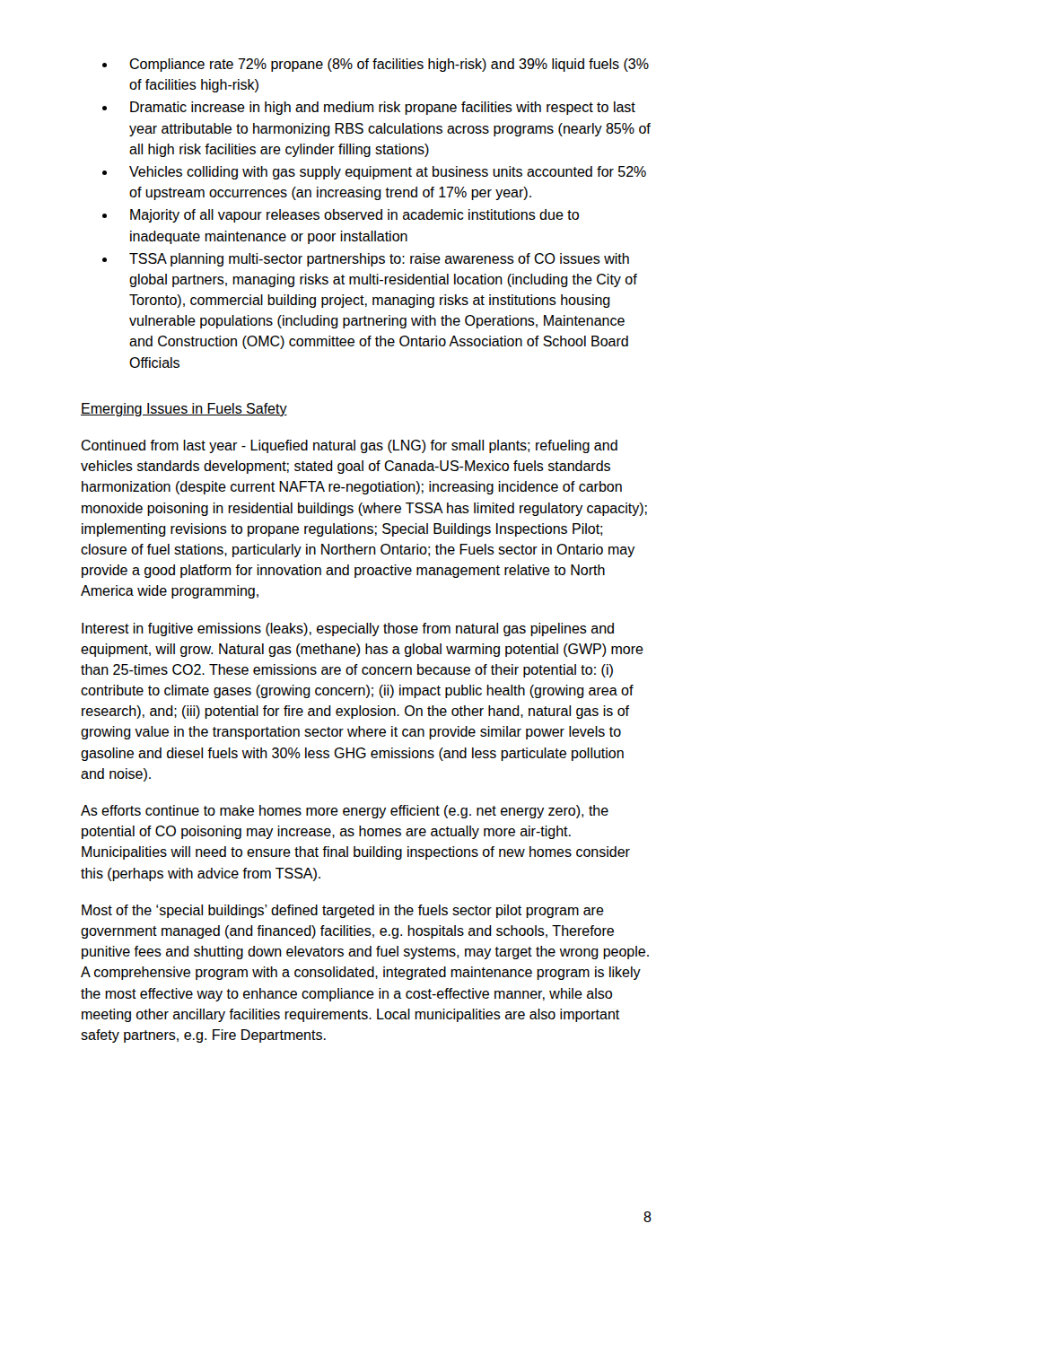Compliance rate 72% propane (8% of facilities high-risk) and 39% liquid fuels (3% of facilities high-risk)
Dramatic increase in high and medium risk propane facilities with respect to last year attributable to harmonizing RBS calculations across programs (nearly 85% of all high risk facilities are cylinder filling stations)
Vehicles colliding with gas supply equipment at business units accounted for 52% of upstream occurrences (an increasing trend of 17% per year).
Majority of all vapour releases observed in academic institutions due to inadequate maintenance or poor installation
TSSA planning multi-sector partnerships to: raise awareness of CO issues with global partners, managing risks at multi-residential location (including the City of Toronto), commercial building project, managing risks at institutions housing vulnerable populations (including partnering with the Operations, Maintenance and Construction (OMC) committee of the Ontario Association of School Board Officials
Emerging Issues in Fuels Safety
Continued from last year - Liquefied natural gas (LNG) for small plants; refueling and vehicles standards development; stated goal of Canada-US-Mexico fuels standards harmonization (despite current NAFTA re-negotiation); increasing incidence of carbon monoxide poisoning in residential buildings (where TSSA has limited regulatory capacity); implementing revisions to propane regulations; Special Buildings Inspections Pilot; closure of fuel stations, particularly in Northern Ontario; the Fuels sector in Ontario may provide a good platform for innovation and proactive management relative to North America wide programming,
Interest in fugitive emissions (leaks), especially those from natural gas pipelines and equipment, will grow. Natural gas (methane) has a global warming potential (GWP) more than 25-times CO2. These emissions are of concern because of their potential to: (i) contribute to climate gases (growing concern); (ii) impact public health (growing area of research), and; (iii) potential for fire and explosion. On the other hand, natural gas is of growing value in the transportation sector where it can provide similar power levels to gasoline and diesel fuels with 30% less GHG emissions (and less particulate pollution and noise).
As efforts continue to make homes more energy efficient (e.g. net energy zero), the potential of CO poisoning may increase, as homes are actually more air-tight. Municipalities will need to ensure that final building inspections of new homes consider this (perhaps with advice from TSSA).
Most of the ‘special buildings’ defined targeted in the fuels sector pilot program are government managed (and financed) facilities, e.g. hospitals and schools, Therefore punitive fees and shutting down elevators and fuel systems, may target the wrong people. A comprehensive program with a consolidated, integrated maintenance program is likely the most effective way to enhance compliance in a cost-effective manner, while also meeting other ancillary facilities requirements. Local municipalities are also important safety partners, e.g. Fire Departments.
8